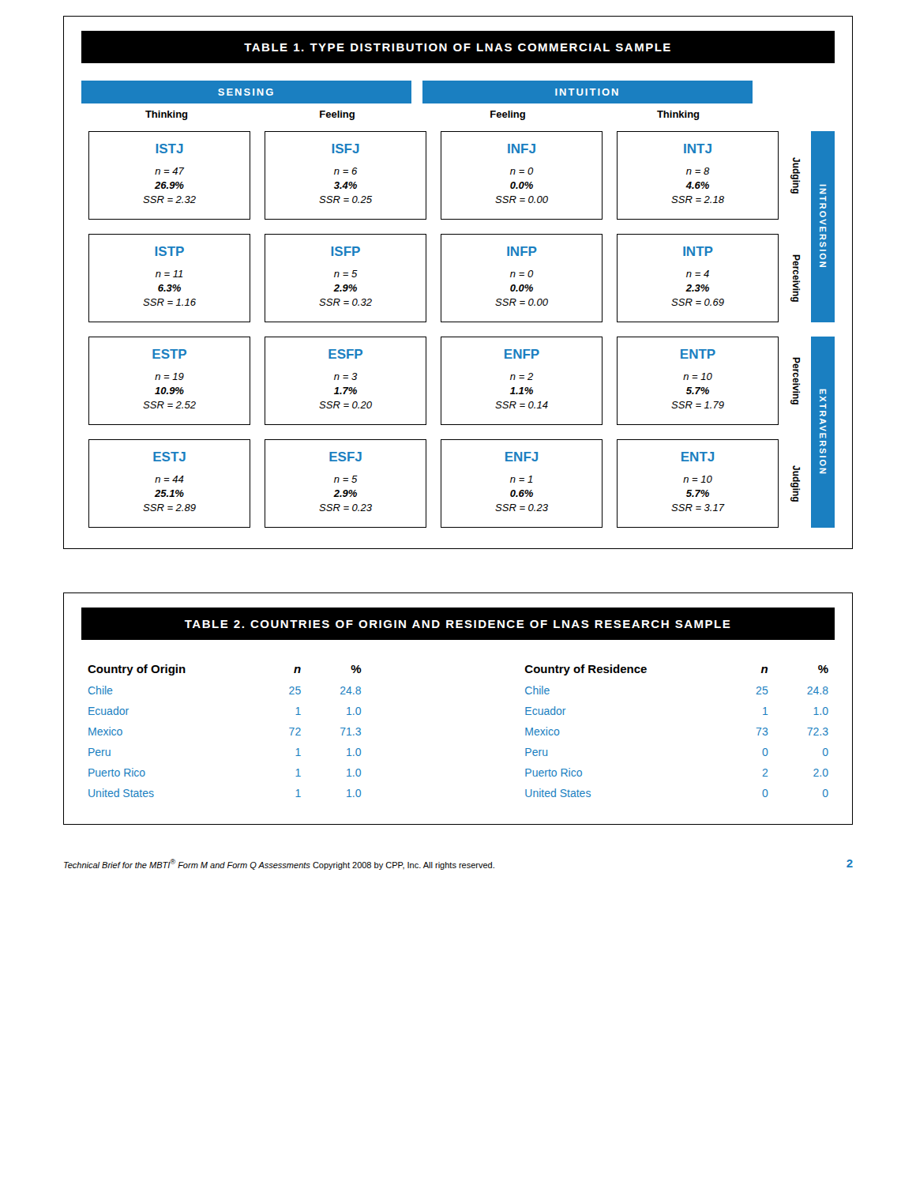TABLE 1. TYPE DISTRIBUTION OF LNAS COMMERCIAL SAMPLE
SENSING
INTUITION
Thinking
Feeling
Feeling
Thinking
ISTJ
n = 47
26.9%
SSR = 2.32
ISFJ
n = 6
3.4%
SSR = 0.25
INFJ
n = 0
0.0%
SSR = 0.00
INTJ
n = 8
4.6%
SSR = 2.18
Judging
ISTP
n = 11
6.3%
SSR = 1.16
ISFP
n = 5
2.9%
SSR = 0.32
INFP
n = 0
0.0%
SSR = 0.00
INTP
n = 4
2.3%
SSR = 0.69
Perceiving
ESTP
n = 19
10.9%
SSR = 2.52
ESFP
n = 3
1.7%
SSR = 0.20
ENFP
n = 2
1.1%
SSR = 0.14
ENTP
n = 10
5.7%
SSR = 1.79
Perceiving
ESTJ
n = 44
25.1%
SSR = 2.89
ESFJ
n = 5
2.9%
SSR = 0.23
ENFJ
n = 1
0.6%
SSR = 0.23
ENTJ
n = 10
5.7%
SSR = 3.17
Judging
INTROVERSION
EXTRAVERSION
TABLE 2. COUNTRIES OF ORIGIN AND RESIDENCE OF LNAS RESEARCH SAMPLE
| Country of Origin | n | % | | Country of Residence | n | % |
| --- | --- | --- | --- | --- | --- | --- |
| Chile | 25 | 24.8 | | Chile | 25 | 24.8 |
| Ecuador | 1 | 1.0 | | Ecuador | 1 | 1.0 |
| Mexico | 72 | 71.3 | | Mexico | 73 | 72.3 |
| Peru | 1 | 1.0 | | Peru | 0 | 0 |
| Puerto Rico | 1 | 1.0 | | Puerto Rico | 2 | 2.0 |
| United States | 1 | 1.0 | | United States | 0 | 0 |
Technical Brief for the MBTI® Form M and Form Q Assessments Copyright 2008 by CPP, Inc. All rights reserved.
2